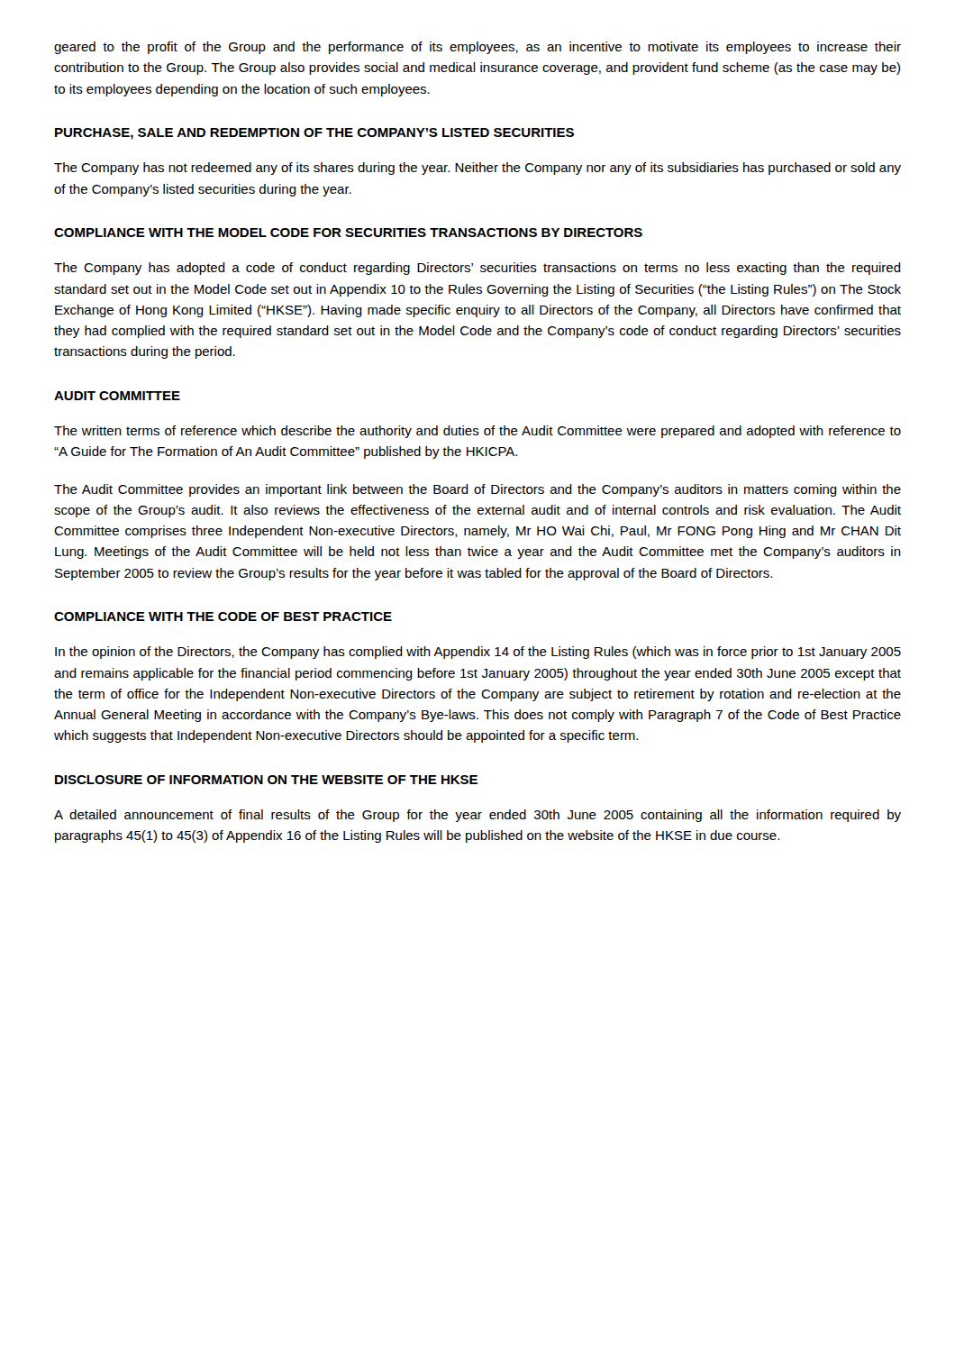geared to the profit of the Group and the performance of its employees, as an incentive to motivate its employees to increase their contribution to the Group. The Group also provides social and medical insurance coverage, and provident fund scheme (as the case may be) to its employees depending on the location of such employees.
Purchase, Sale and Redemption of the Company’s Listed Securities
The Company has not redeemed any of its shares during the year. Neither the Company nor any of its subsidiaries has purchased or sold any of the Company’s listed securities during the year.
Compliance with the Model Code for Securities Transactions by Directors
The Company has adopted a code of conduct regarding Directors’ securities transactions on terms no less exacting than the required standard set out in the Model Code set out in Appendix 10 to the Rules Governing the Listing of Securities (“the Listing Rules”) on The Stock Exchange of Hong Kong Limited (“HKSE”). Having made specific enquiry to all Directors of the Company, all Directors have confirmed that they had complied with the required standard set out in the Model Code and the Company’s code of conduct regarding Directors’ securities transactions during the period.
Audit Committee
The written terms of reference which describe the authority and duties of the Audit Committee were prepared and adopted with reference to “A Guide for The Formation of An Audit Committee” published by the HKICPA.
The Audit Committee provides an important link between the Board of Directors and the Company’s auditors in matters coming within the scope of the Group’s audit. It also reviews the effectiveness of the external audit and of internal controls and risk evaluation. The Audit Committee comprises three Independent Non-executive Directors, namely, Mr HO Wai Chi, Paul, Mr FONG Pong Hing and Mr CHAN Dit Lung. Meetings of the Audit Committee will be held not less than twice a year and the Audit Committee met the Company’s auditors in September 2005 to review the Group’s results for the year before it was tabled for the approval of the Board of Directors.
Compliance with the Code of Best Practice
In the opinion of the Directors, the Company has complied with Appendix 14 of the Listing Rules (which was in force prior to 1st January 2005 and remains applicable for the financial period commencing before 1st January 2005) throughout the year ended 30th June 2005 except that the term of office for the Independent Non-executive Directors of the Company are subject to retirement by rotation and re-election at the Annual General Meeting in accordance with the Company’s Bye-laws. This does not comply with Paragraph 7 of the Code of Best Practice which suggests that Independent Non-executive Directors should be appointed for a specific term.
Disclosure of Information on the Website of the HKSE
A detailed announcement of final results of the Group for the year ended 30th June 2005 containing all the information required by paragraphs 45(1) to 45(3) of Appendix 16 of the Listing Rules will be published on the website of the HKSE in due course.